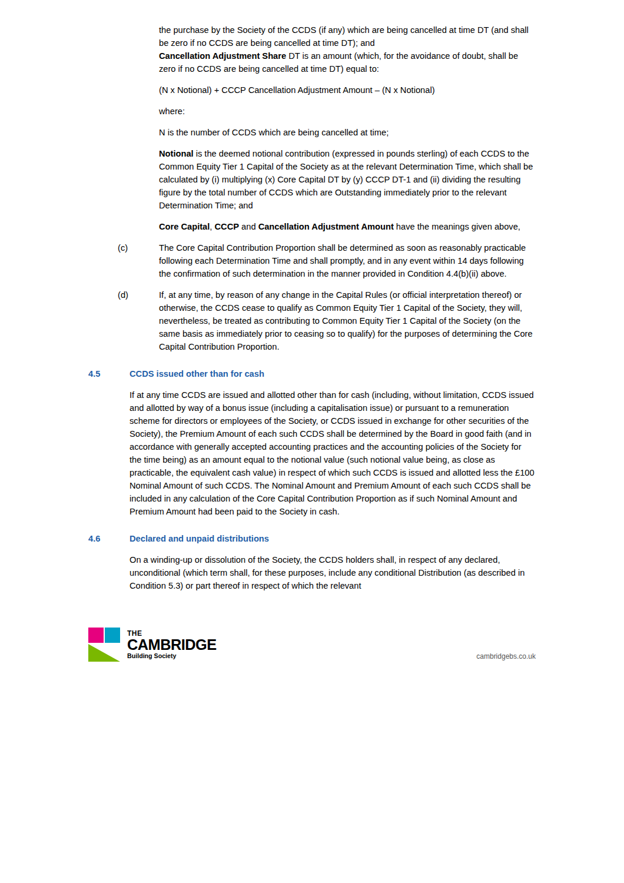the purchase by the Society of the CCDS (if any) which are being cancelled at time DT (and shall be zero if no CCDS are being cancelled at time DT); and
Cancellation Adjustment Share DT is an amount (which, for the avoidance of doubt, shall be zero if no CCDS are being cancelled at time DT) equal to:
(N x Notional) + CCCP Cancellation Adjustment Amount – (N x Notional)
where:
N is the number of CCDS which are being cancelled at time;
Notional is the deemed notional contribution (expressed in pounds sterling) of each CCDS to the Common Equity Tier 1 Capital of the Society as at the relevant Determination Time, which shall be calculated by (i) multiplying (x) Core Capital DT by (y) CCCP DT-1 and (ii) dividing the resulting figure by the total number of CCDS which are Outstanding immediately prior to the relevant Determination Time; and
Core Capital, CCCP and Cancellation Adjustment Amount have the meanings given above,
(c)
The Core Capital Contribution Proportion shall be determined as soon as reasonably practicable following each Determination Time and shall promptly, and in any event within 14 days following the confirmation of such determination in the manner provided in Condition 4.4(b)(ii) above.
(d)
If, at any time, by reason of any change in the Capital Rules (or official interpretation thereof) or otherwise, the CCDS cease to qualify as Common Equity Tier 1 Capital of the Society, they will, nevertheless, be treated as contributing to Common Equity Tier 1 Capital of the Society (on the same basis as immediately prior to ceasing so to qualify) for the purposes of determining the Core Capital Contribution Proportion.
4.5 CCDS issued other than for cash
If at any time CCDS are issued and allotted other than for cash (including, without limitation, CCDS issued and allotted by way of a bonus issue (including a capitalisation issue) or pursuant to a remuneration scheme for directors or employees of the Society, or CCDS issued in exchange for other securities of the Society), the Premium Amount of each such CCDS shall be determined by the Board in good faith (and in accordance with generally accepted accounting practices and the accounting policies of the Society for the time being) as an amount equal to the notional value (such notional value being, as close as practicable, the equivalent cash value) in respect of which such CCDS is issued and allotted less the £100 Nominal Amount of such CCDS. The Nominal Amount and Premium Amount of each such CCDS shall be included in any calculation of the Core Capital Contribution Proportion as if such Nominal Amount and Premium Amount had been paid to the Society in cash.
4.6 Declared and unpaid distributions
On a winding-up or dissolution of the Society, the CCDS holders shall, in respect of any declared, unconditional (which term shall, for these purposes, include any conditional Distribution (as described in Condition 5.3) or part thereof in respect of which the relevant
THE
CAMBRIDGE
Building Society
cambridgebs.co.uk